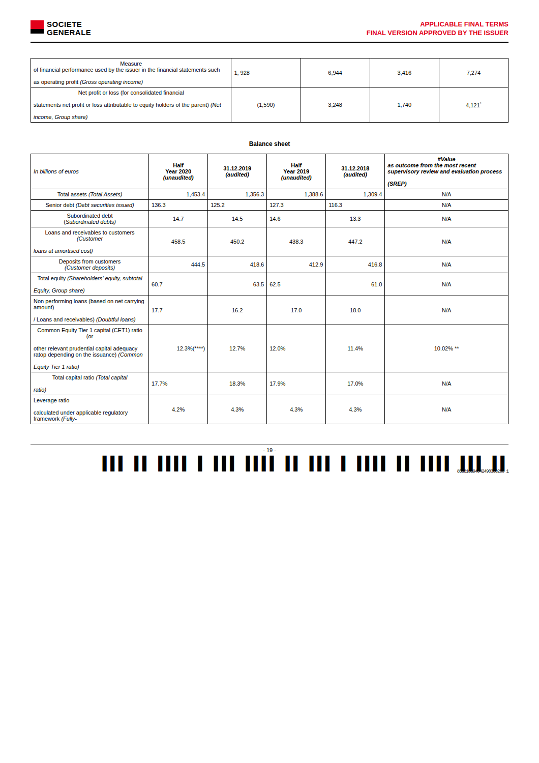SOCIETE
GENERALE
APPLICABLE FINAL TERMS
FINAL VERSION APPROVED BY THE ISSUER
| Measure of financial performance used by the issuer in the financial statements such as operating profit (Gross operating income) | 1, 928 | 6,944 | 3,416 | 7,274 |
| Net profit or loss (for consolidated financial statements net profit or loss attributable to equity holders of the parent) (Net income, Group share) | (1,590) | 3,248 | 1,740 | 4,121 * |
Balance sheet
| In billions of euros | Half Year 2020 (unaudited) | 31.12.2019 (audited) | Half Year 2019 (unaudited) | 31.12.2018 (audited) | #Value as outcome from the most recent supervisory review and evaluation process (SREP) |
| Total assets (Total Assets) | 1,453.4 | 1,356.3 | 1,388.6 | 1,309.4 | N/A |
| Senior debt (Debt securities issued) | 136.3 | 125.2 | 127.3 | 116.3 | N/A |
| Subordinated debt ( Subordinated debts) | 14.7 | 14.5 | 14.6 | 13.3 | N/A |
| Loans and receivables to customers (Customer loans at amortised cost) | 458.5 | 450.2 | 438.3 | 447.2 | N/A |
| Deposits from customers (Customer deposits) | 444.5 | 418.6 | 412.9 | 416.8 | N/A |
| Total equity (Shareholders' equity, subtotal Equity, Group share) | 60.7 | 63.5 | 62.5 | 61.0 | N/A |
| Non performing loans (based on net carrying amount) / Loans and receivables) (Doubtful loans) | 17.7 | 16.2 | 17.0 | 18.0 | N/A |
| Common Equity Tier 1 capital (CET1) ratio (or other relevant prudential capital adequacy ratop depending on the issuance) (Common Equity Tier 1 ratio) | 12.3%(****) | 12.7% | 12.0% | 11.4% | 10.02% ** |
| Total capital ratio (Total capital ratio) | 17.7% | 18.3% | 17.9% | 17.0% | N/A |
| Leverage ratio calculated under applicable regulatory framework (Fully- | 4.2% | 4.3% | 4.3% | 4.3% | N/A |
- 19 -
▌▌▌ ▌▌ ▌▌▌▌ ▌ ▌▌▌ ▌▌▌▌ ▌▌ ▌▌▌ ▌ ▌▌▌▌ ▌▌ ▌▌▌▌ ▌▌▌ ▌▌
853816894042490300200 1